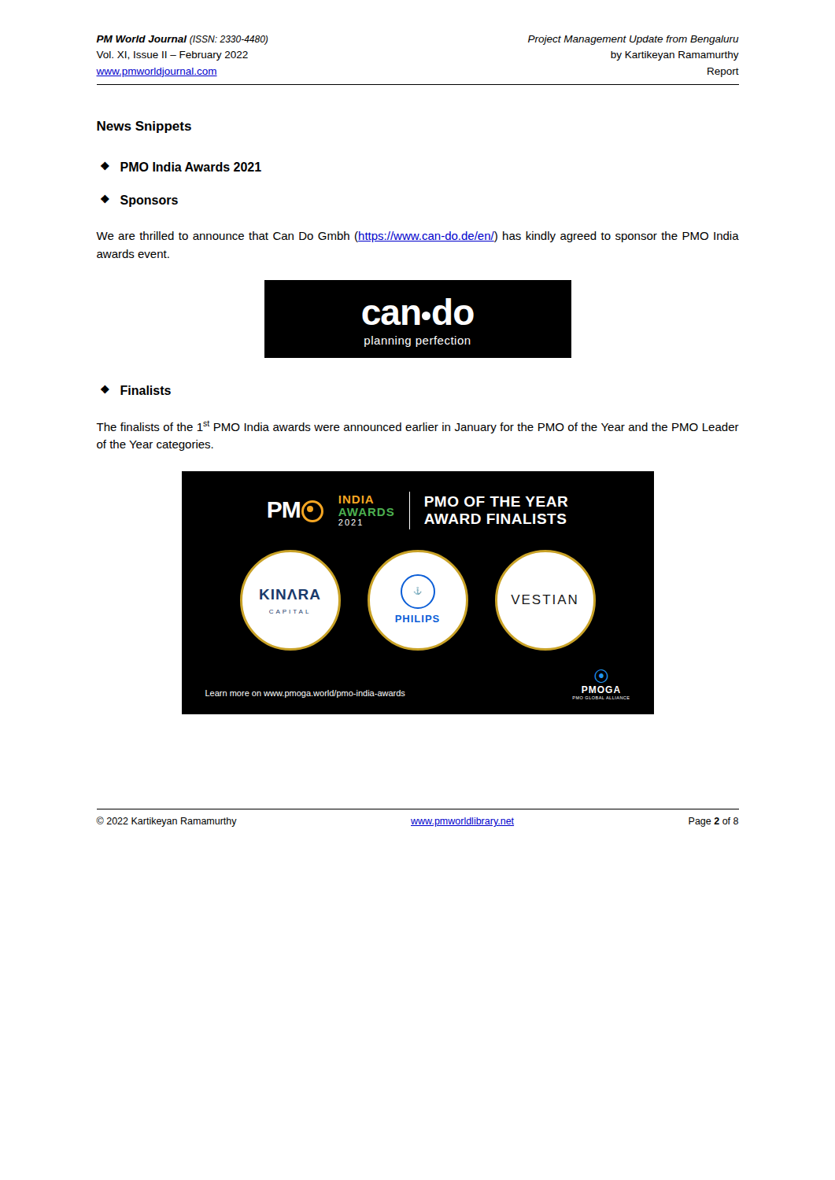PM World Journal (ISSN: 2330-4480)
Project Management Update from Bengaluru
Vol. XI, Issue II – February 2022
by Kartikeyan Ramamurthy
www.pmworldjournal.com
Report
News Snippets
PMO India Awards 2021
Sponsors
We are thrilled to announce that Can Do Gmbh (https://www.can-do.de/en/) has kindly agreed to sponsor the PMO India awards event.
can do
planning perfection
Finalists
The finalists of the 1st PMO India awards were announced earlier in January for the PMO of the Year and the PMO Leader of the Year categories.
PM
INDIA
AWARDS
2021
PMO OF THE YEAR
AWARD FINALISTS
KINΛRA
CAPITAL
⚓
PHILIPS
VESTIAN
Learn more on www.pmoga.world/pmo-india-awards
⦿
PMOGA
PMO GLOBAL ALLIANCE
© 2022 Kartikeyan Ramamurthy
www.pmworldlibrary.net
Page 2 of 8